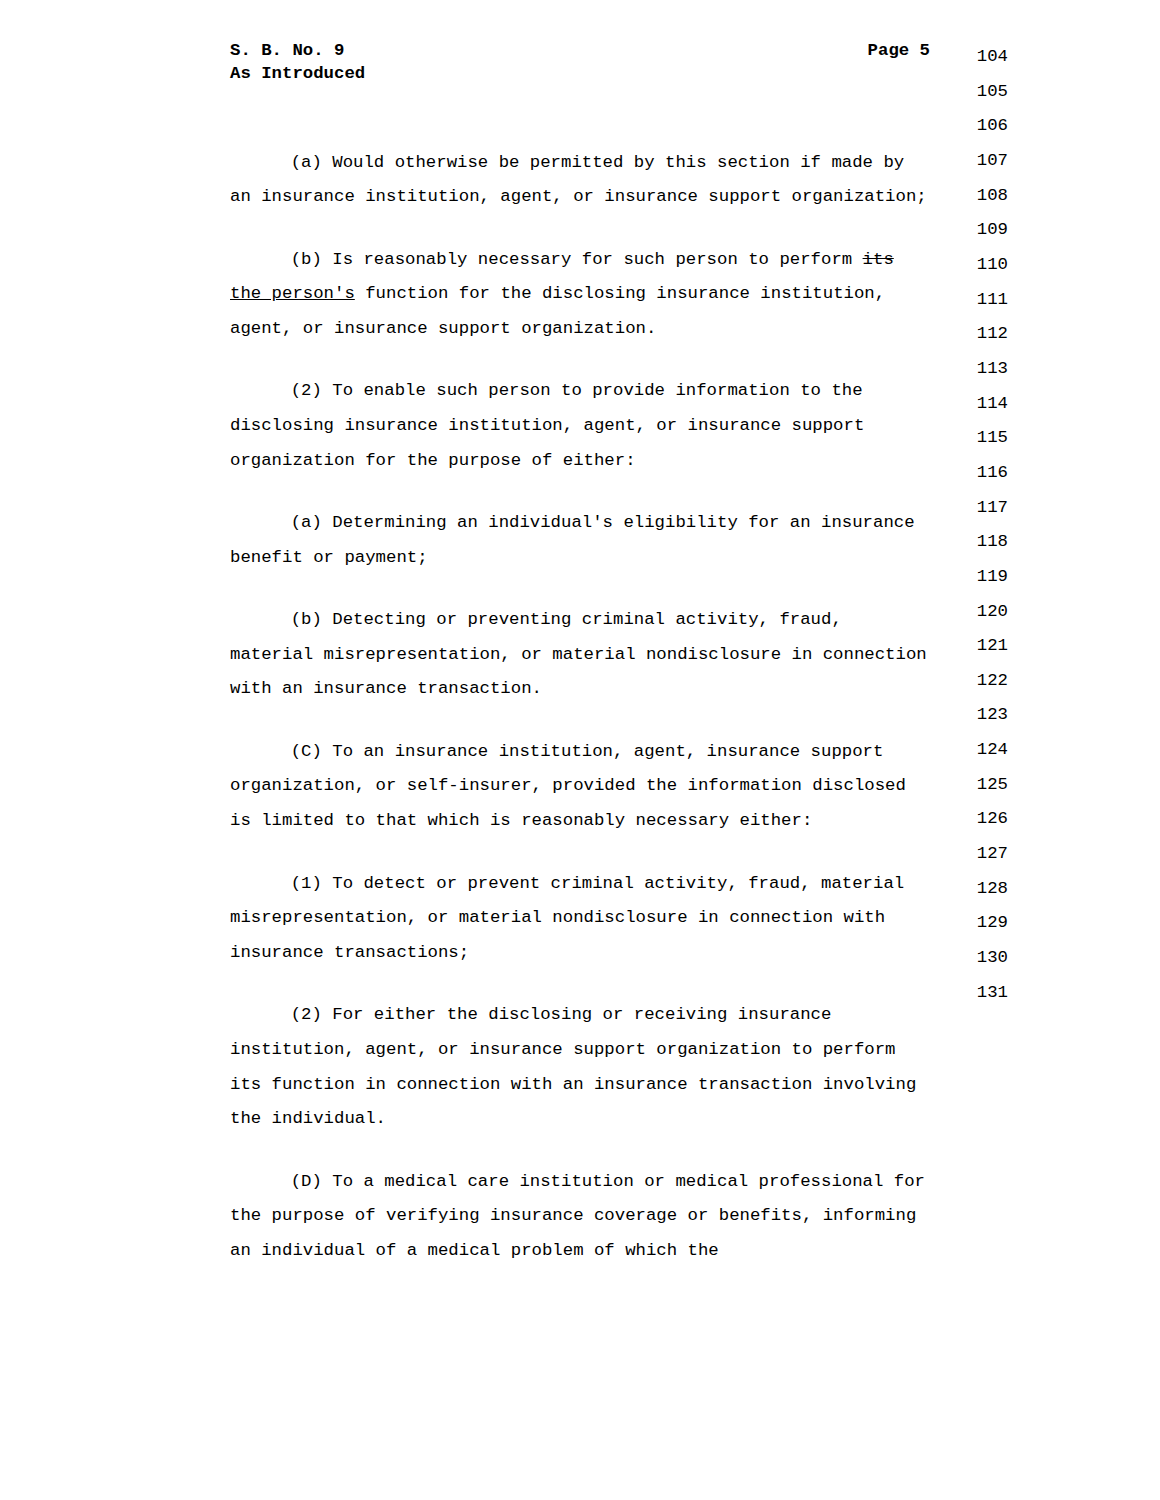S. B. No. 9
As Introduced
Page 5
(a) Would otherwise be permitted by this section if made by an insurance institution, agent, or insurance support organization;
(b) Is reasonably necessary for such person to perform its the person's function for the disclosing insurance institution, agent, or insurance support organization.
(2) To enable such person to provide information to the disclosing insurance institution, agent, or insurance support organization for the purpose of either:
(a) Determining an individual's eligibility for an insurance benefit or payment;
(b) Detecting or preventing criminal activity, fraud, material misrepresentation, or material nondisclosure in connection with an insurance transaction.
(C) To an insurance institution, agent, insurance support organization, or self-insurer, provided the information disclosed is limited to that which is reasonably necessary either:
(1) To detect or prevent criminal activity, fraud, material misrepresentation, or material nondisclosure in connection with insurance transactions;
(2) For either the disclosing or receiving insurance institution, agent, or insurance support organization to perform its function in connection with an insurance transaction involving the individual.
(D) To a medical care institution or medical professional for the purpose of verifying insurance coverage or benefits, informing an individual of a medical problem of which the
104
105
106
107
108
109
110
111
112
113
114
115
116
117
118
119
120
121
122
123
124
125
126
127
128
129
130
131